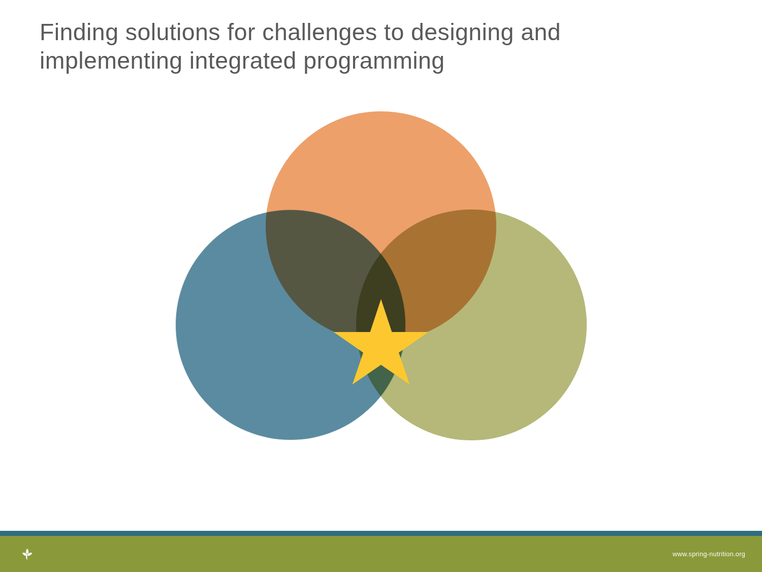Finding solutions for challenges to designing and implementing integrated programming
www.spring-nutrition.org